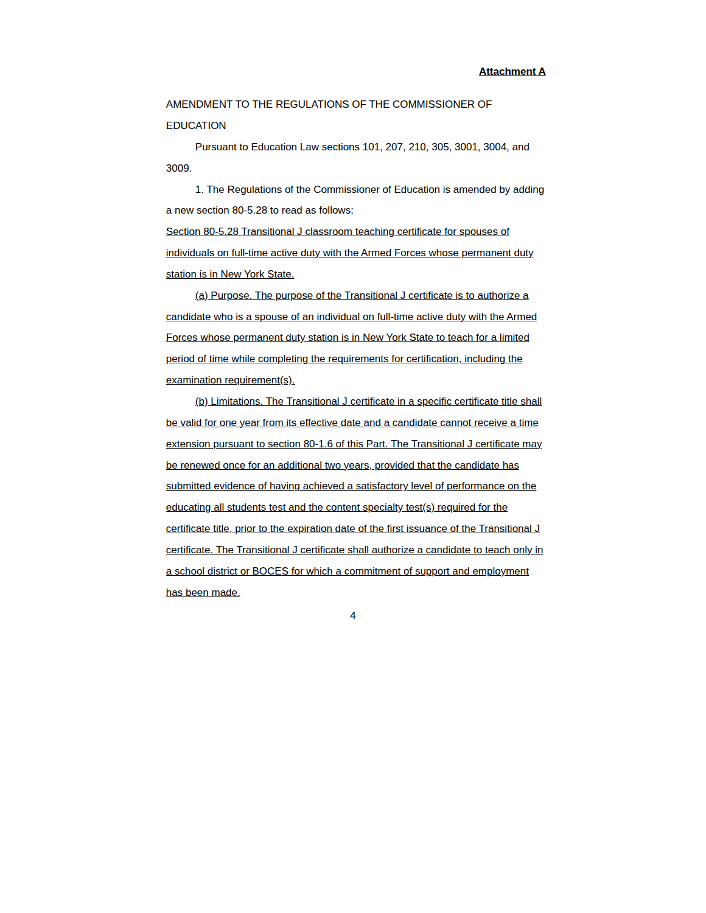Attachment A
AMENDMENT TO THE REGULATIONS OF THE COMMISSIONER OF EDUCATION
Pursuant to Education Law sections 101, 207, 210, 305, 3001, 3004, and 3009.
1. The Regulations of the Commissioner of Education is amended by adding a new section 80-5.28 to read as follows:
Section 80-5.28 Transitional J classroom teaching certificate for spouses of individuals on full-time active duty with the Armed Forces whose permanent duty station is in New York State.
(a) Purpose. The purpose of the Transitional J certificate is to authorize a candidate who is a spouse of an individual on full-time active duty with the Armed Forces whose permanent duty station is in New York State to teach for a limited period of time while completing the requirements for certification, including the examination requirement(s).
(b) Limitations. The Transitional J certificate in a specific certificate title shall be valid for one year from its effective date and a candidate cannot receive a time extension pursuant to section 80-1.6 of this Part. The Transitional J certificate may be renewed once for an additional two years, provided that the candidate has submitted evidence of having achieved a satisfactory level of performance on the educating all students test and the content specialty test(s) required for the certificate title, prior to the expiration date of the first issuance of the Transitional J certificate. The Transitional J certificate shall authorize a candidate to teach only in a school district or BOCES for which a commitment of support and employment has been made.
4